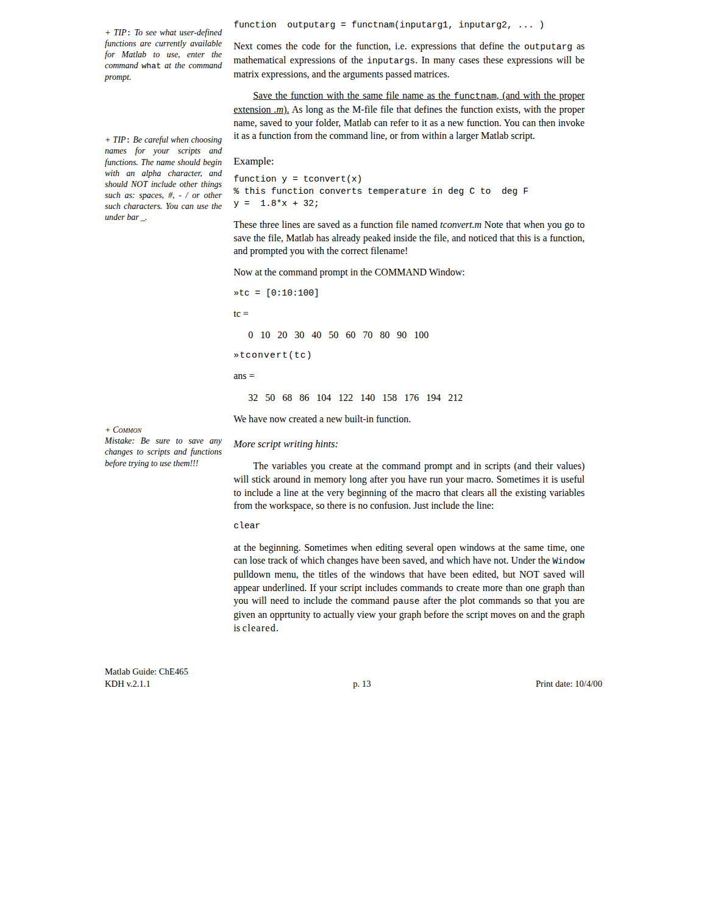+ TIP: To see what user-defined functions are currently available for Matlab to use, enter the command what at the command prompt. + TIP: Be careful when choosing names for your scripts and functions. The name should begin with an alpha character, and should NOT include other things such as: spaces, #, - / or other such characters. You can use the under bar _. + Common
Mistake: Be sure to save any changes to scripts and functions before trying to use them!!!
function  outputarg = functnam(inputarg1, inputarg2, ... )
Next comes the code for the function, i.e. expressions that define the outputarg as mathematical expressions of the inputargs. In many cases these expressions will be matrix expressions, and the arguments passed matrices.
Save the function with the same file name as the functnam, (and with the proper extension .m). As long as the M-file file that defines the function exists, with the proper name, saved to your folder, Matlab can refer to it as a new function. You can then invoke it as a function from the command line, or from within a larger Matlab script.
Example:
function y = tconvert(x)
% this function converts temperature in deg C to  deg F
y =  1.8*x + 32;
These three lines are saved as a function file named tconvert.m Note that when you go to save the file, Matlab has already peaked inside the file, and noticed that this is a function, and prompted you with the correct filename!
Now at the command prompt in the COMMAND Window:
»tc = [0:10:100]
tc =
0 10 20 30 40 50 60 70 80 90 100
»tconvert(tc)
ans =
32 50 68 86 104 122 140 158 176 194 212
We have now created a new built-in function.
More script writing hints:
The variables you create at the command prompt and in scripts (and their values) will stick around in memory long after you have run your macro. Sometimes it is useful to include a line at the very beginning of the macro that clears all the existing variables from the workspace, so there is no confusion. Just include the line:
clear
at the beginning. Sometimes when editing several open windows at the same time, one can lose track of which changes have been saved, and which have not. Under the Window pulldown menu, the titles of the windows that have been edited, but NOT saved will appear underlined. If your script includes commands to create more than one graph than you will need to include the command pause after the plot commands so that you are given an opprtunity to actually view your graph before the script moves on and the graph is cleared.
Matlab Guide: ChE465
KDH v.2.1.1
p. 13
Print date: 10/4/00